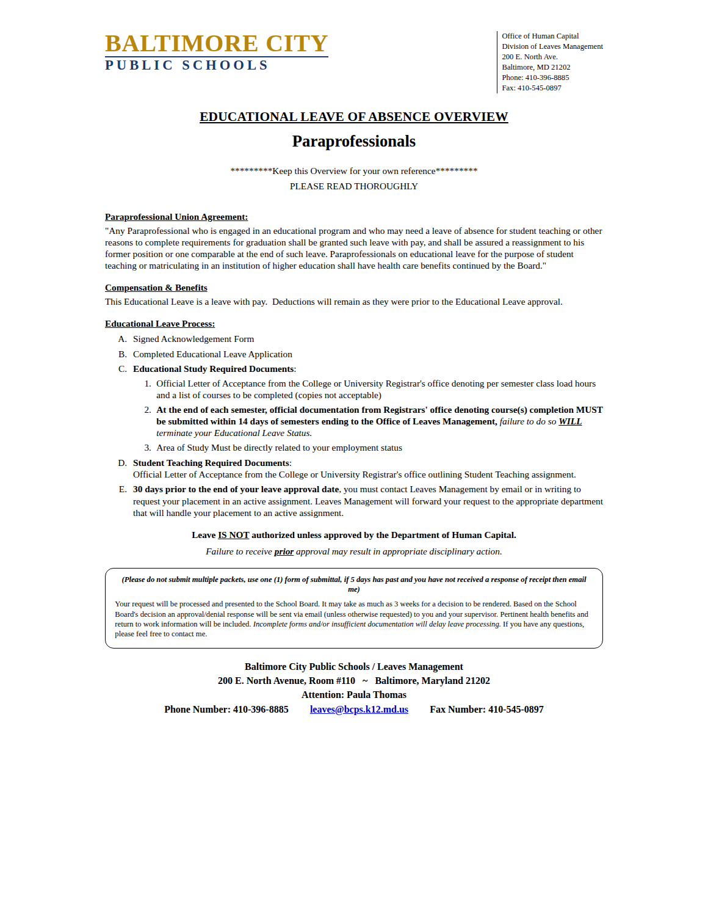BALTIMORE CITY
PUBLIC SCHOOLS
Office of Human Capital
Division of Leaves Management
200 E. North Ave.
Baltimore, MD 21202
Phone: 410-396-8885
Fax: 410-545-0897
EDUCATIONAL LEAVE OF ABSENCE OVERVIEW
Paraprofessionals
*********Keep this Overview for your own reference*********
PLEASE READ THOROUGHLY
Paraprofessional Union Agreement:
"Any Paraprofessional who is engaged in an educational program and who may need a leave of absence for student teaching or other reasons to complete requirements for graduation shall be granted such leave with pay, and shall be assured a reassignment to his former position or one comparable at the end of such leave. Paraprofessionals on educational leave for the purpose of student teaching or matriculating in an institution of higher education shall have health care benefits continued by the Board."
Compensation & Benefits
This Educational Leave is a leave with pay. Deductions will remain as they were prior to the Educational Leave approval.
Educational Leave Process:
Signed Acknowledgement Form
Completed Educational Leave Application
Educational Study Required Documents:
Official Letter of Acceptance from the College or University Registrar's office denoting per semester class load hours and a list of courses to be completed (copies not acceptable)
At the end of each semester, official documentation from Registrars' office denoting course(s) completion MUST be submitted within 14 days of semesters ending to the Office of Leaves Management, failure to do so WILL terminate your Educational Leave Status.
Area of Study Must be directly related to your employment status
Student Teaching Required Documents:
Official Letter of Acceptance from the College or University Registrar's office outlining Student Teaching assignment.
30 days prior to the end of your leave approval date, you must contact Leaves Management by email or in writing to request your placement in an active assignment. Leaves Management will forward your request to the appropriate department that will handle your placement to an active assignment.
Leave IS NOT authorized unless approved by the Department of Human Capital.
Failure to receive prior approval may result in appropriate disciplinary action.
(Please do not submit multiple packets, use one (1) form of submittal, if 5 days has past and you have not received a response of receipt then email me)
Your request will be processed and presented to the School Board. It may take as much as 3 weeks for a decision to be rendered. Based on the School Board's decision an approval/denial response will be sent via email (unless otherwise requested) to you and your supervisor. Pertinent health benefits and return to work information will be included. Incomplete forms and/or insufficient documentation will delay leave processing. If you have any questions, please feel free to contact me.
Baltimore City Public Schools / Leaves Management 200 E. North Avenue, Room #110 ~ Baltimore, Maryland 21202 Attention: Paula Thomas Phone Number: 410-396-8885 leaves@bcps.k12.md.us Fax Number: 410-545-0897